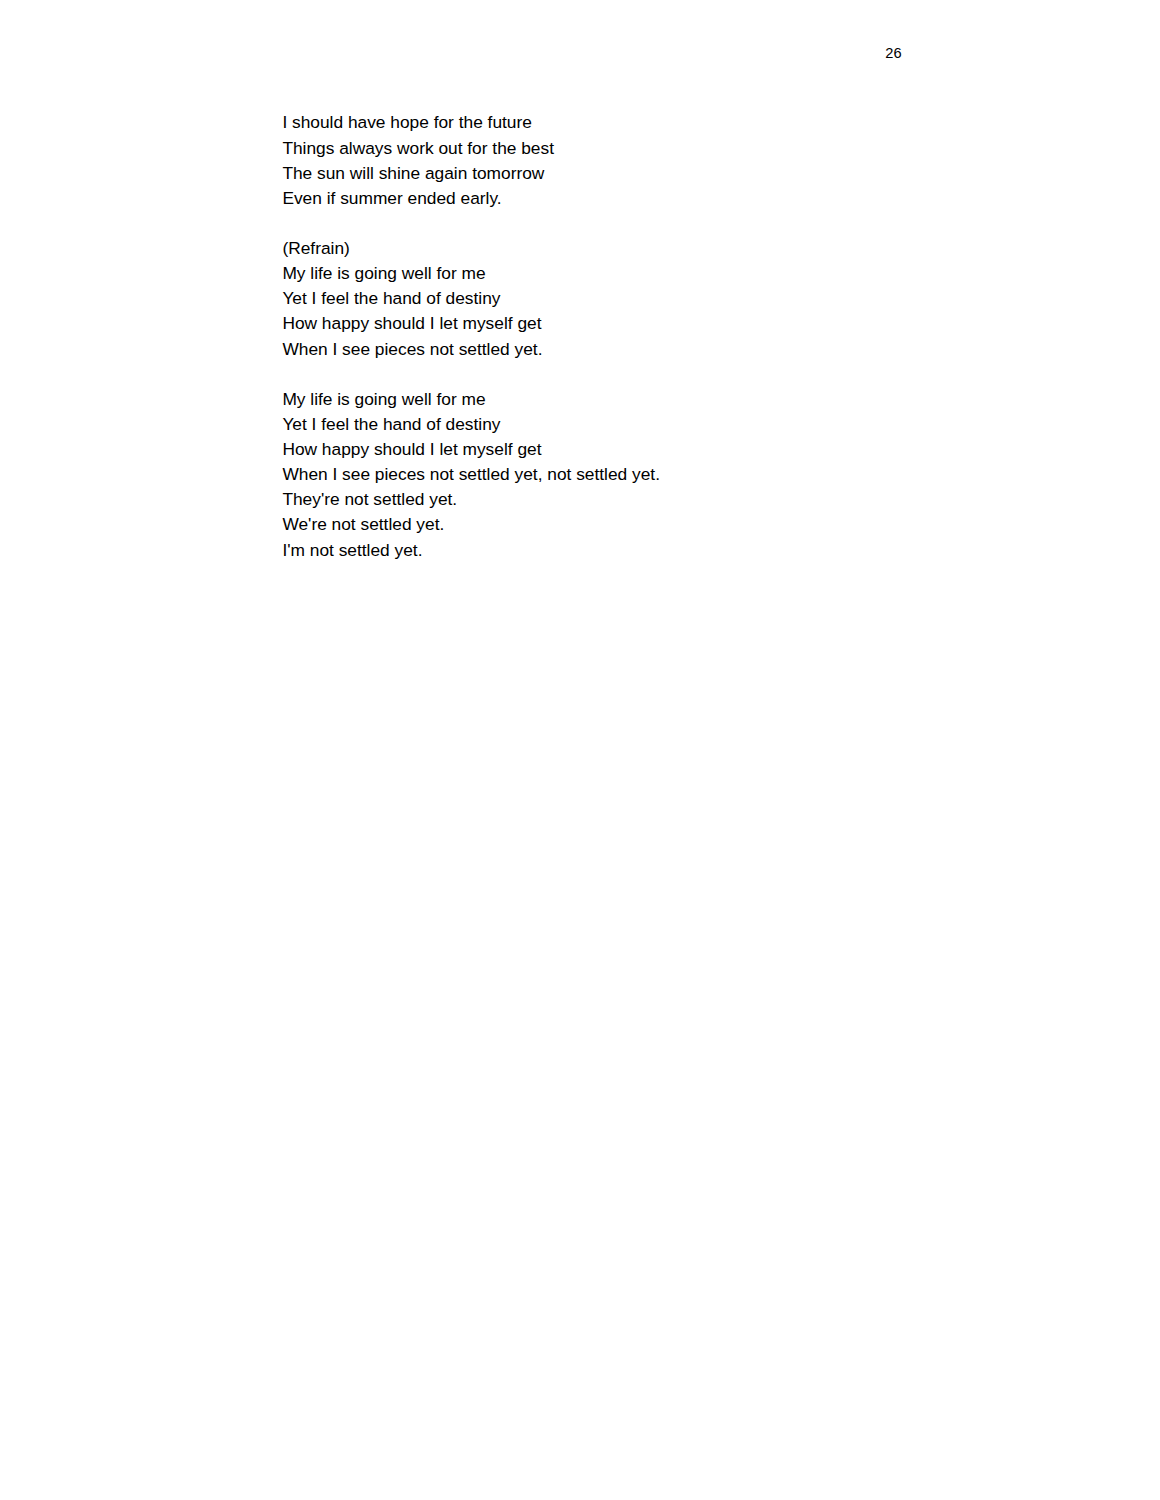26
I should have hope for the future
Things always work out for the best
The sun will shine again tomorrow
Even if summer ended early.
(Refrain)
My life is going well for me
Yet I feel the hand of destiny
How happy should I let myself get
When I see pieces not settled yet.
My life is going well for me
Yet I feel the hand of destiny
How happy should I let myself get
When I see pieces not settled yet, not settled yet.
They're not settled yet.
We're not settled yet.
I'm not settled yet.